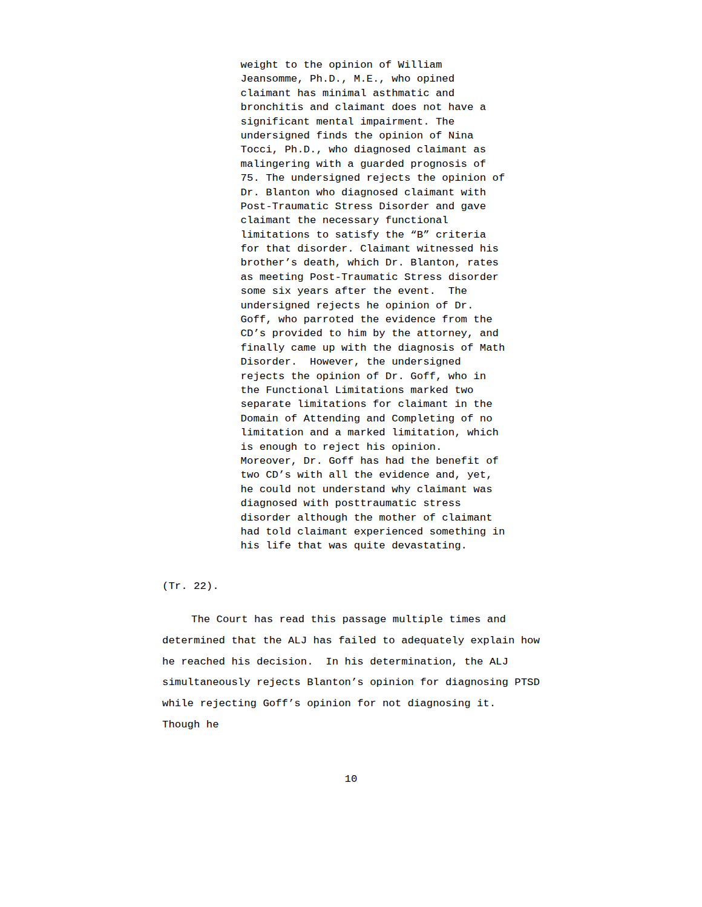weight to the opinion of William Jeansomme, Ph.D., M.E., who opined claimant has minimal asthmatic and bronchitis and claimant does not have a significant mental impairment. The undersigned finds the opinion of Nina Tocci, Ph.D., who diagnosed claimant as malingering with a guarded prognosis of 75. The undersigned rejects the opinion of Dr. Blanton who diagnosed claimant with Post-Traumatic Stress Disorder and gave claimant the necessary functional limitations to satisfy the “B” criteria for that disorder. Claimant witnessed his brother’s death, which Dr. Blanton, rates as meeting Post-Traumatic Stress disorder some six years after the event. The undersigned rejects he opinion of Dr. Goff, who parroted the evidence from the CD’s provided to him by the attorney, and finally came up with the diagnosis of Math Disorder. However, the undersigned rejects the opinion of Dr. Goff, who in the Functional Limitations marked two separate limitations for claimant in the Domain of Attending and Completing of no limitation and a marked limitation, which is enough to reject his opinion. Moreover, Dr. Goff has had the benefit of two CD’s with all the evidence and, yet, he could not understand why claimant was diagnosed with posttraumatic stress disorder although the mother of claimant had told claimant experienced something in his life that was quite devastating.
(Tr. 22).
The Court has read this passage multiple times and determined that the ALJ has failed to adequately explain how he reached his decision. In his determination, the ALJ simultaneously rejects Blanton’s opinion for diagnosing PTSD while rejecting Goff’s opinion for not diagnosing it. Though he
10